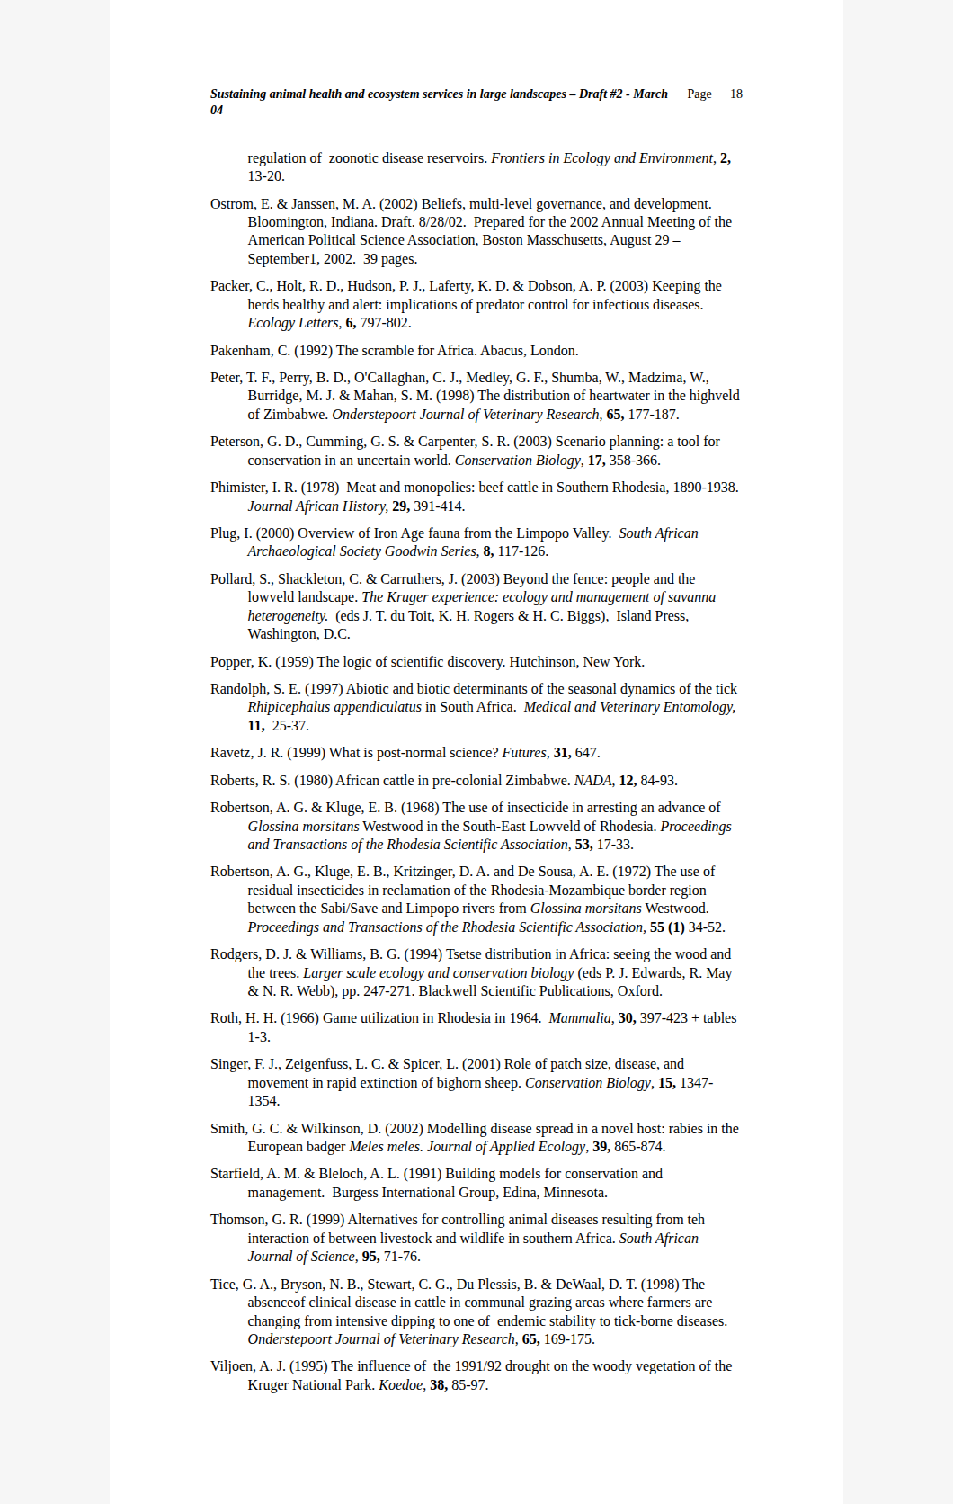Sustaining animal health and ecosystem services in large landscapes – Draft #2 - March 04 Page 18
regulation of zoonotic disease reservoirs. Frontiers in Ecology and Environment, 2, 13-20.
Ostrom, E. & Janssen, M. A. (2002) Beliefs, multi-level governance, and development. Bloomington, Indiana. Draft. 8/28/02. Prepared for the 2002 Annual Meeting of the American Political Science Association, Boston Masschusetts, August 29 – September1, 2002. 39 pages.
Packer, C., Holt, R. D., Hudson, P. J., Laferty, K. D. & Dobson, A. P. (2003) Keeping the herds healthy and alert: implications of predator control for infectious diseases. Ecology Letters, 6, 797-802.
Pakenham, C. (1992) The scramble for Africa. Abacus, London.
Peter, T. F., Perry, B. D., O'Callaghan, C. J., Medley, G. F., Shumba, W., Madzima, W., Burridge, M. J. & Mahan, S. M. (1998) The distribution of heartwater in the highveld of Zimbabwe. Onderstepoort Journal of Veterinary Research, 65, 177-187.
Peterson, G. D., Cumming, G. S. & Carpenter, S. R. (2003) Scenario planning: a tool for conservation in an uncertain world. Conservation Biology, 17, 358-366.
Phimister, I. R. (1978) Meat and monopolies: beef cattle in Southern Rhodesia, 1890-1938. Journal African History, 29, 391-414.
Plug, I. (2000) Overview of Iron Age fauna from the Limpopo Valley. South African Archaeological Society Goodwin Series, 8, 117-126.
Pollard, S., Shackleton, C. & Carruthers, J. (2003) Beyond the fence: people and the lowveld landscape. The Kruger experience: ecology and management of savanna heterogeneity. (eds J. T. du Toit, K. H. Rogers & H. C. Biggs), Island Press, Washington, D.C.
Popper, K. (1959) The logic of scientific discovery. Hutchinson, New York.
Randolph, S. E. (1997) Abiotic and biotic determinants of the seasonal dynamics of the tick Rhipicephalus appendiculatus in South Africa. Medical and Veterinary Entomology, 11, 25-37.
Ravetz, J. R. (1999) What is post-normal science? Futures, 31, 647.
Roberts, R. S. (1980) African cattle in pre-colonial Zimbabwe. NADA, 12, 84-93.
Robertson, A. G. & Kluge, E. B. (1968) The use of insecticide in arresting an advance of Glossina morsitans Westwood in the South-East Lowveld of Rhodesia. Proceedings and Transactions of the Rhodesia Scientific Association, 53, 17-33.
Robertson, A. G., Kluge, E. B., Kritzinger, D. A. and De Sousa, A. E. (1972) The use of residual insecticides in reclamation of the Rhodesia-Mozambique border region between the Sabi/Save and Limpopo rivers from Glossina morsitans Westwood. Proceedings and Transactions of the Rhodesia Scientific Association, 55 (1) 34-52.
Rodgers, D. J. & Williams, B. G. (1994) Tsetse distribution in Africa: seeing the wood and the trees. Larger scale ecology and conservation biology (eds P. J. Edwards, R. May & N. R. Webb), pp. 247-271. Blackwell Scientific Publications, Oxford.
Roth, H. H. (1966) Game utilization in Rhodesia in 1964. Mammalia, 30, 397-423 + tables 1-3.
Singer, F. J., Zeigenfuss, L. C. & Spicer, L. (2001) Role of patch size, disease, and movement in rapid extinction of bighorn sheep. Conservation Biology, 15, 1347-1354.
Smith, G. C. & Wilkinson, D. (2002) Modelling disease spread in a novel host: rabies in the European badger Meles meles. Journal of Applied Ecology, 39, 865-874.
Starfield, A. M. & Bleloch, A. L. (1991) Building models for conservation and management. Burgess International Group, Edina, Minnesota.
Thomson, G. R. (1999) Alternatives for controlling animal diseases resulting from teh interaction of between livestock and wildlife in southern Africa. South African Journal of Science, 95, 71-76.
Tice, G. A., Bryson, N. B., Stewart, C. G., Du Plessis, B. & DeWaal, D. T. (1998) The absenceof clinical disease in cattle in communal grazing areas where farmers are changing from intensive dipping to one of endemic stability to tick-borne diseases. Onderstepoort Journal of Veterinary Research, 65, 169-175.
Viljoen, A. J. (1995) The influence of the 1991/92 drought on the woody vegetation of the Kruger National Park. Koedoe, 38, 85-97.